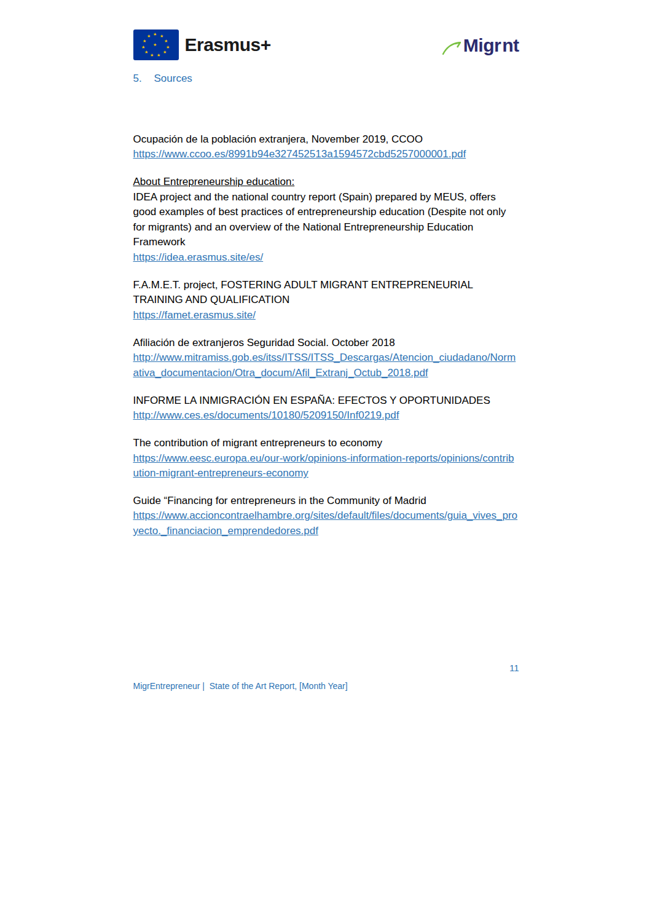★
★
★
★
★
★
★
★
★
★
★
★
Erasmus+
Migr  nt
5. Sources
Ocupación de la población extranjera, November 2019, CCOO
https://www.ccoo.es/8991b94e327452513a1594572cbd5257000001.pdf
About Entrepreneurship education:
IDEA project and the national country report (Spain) prepared by MEUS, offers good examples of best practices of entrepreneurship education (Despite not only for migrants) and an overview of the National Entrepreneurship Education Framework
https://idea.erasmus.site/es/
F.A.M.E.T. project, FOSTERING ADULT MIGRANT ENTREPRENEURIAL TRAINING AND QUALIFICATION
https://famet.erasmus.site/
Afiliación de extranjeros Seguridad Social. October 2018
http://www.mitramiss.gob.es/itss/ITSS/ITSS_Descargas/Atencion_ciudadano/Normativa_documentacion/Otra_docum/Afil_Extranj_Octub_2018.pdf
INFORME LA INMIGRACIÓN EN ESPAÑA: EFECTOS Y OPORTUNIDADES
http://www.ces.es/documents/10180/5209150/Inf0219.pdf
The contribution of migrant entrepreneurs to economy
https://www.eesc.europa.eu/our-work/opinions-information-reports/opinions/contribution-migrant-entrepreneurs-economy
Guide “Financing for entrepreneurs in the Community of Madrid
https://www.accioncontraelhambre.org/sites/default/files/documents/guia_vives_proyecto._financiacion_emprendedores.pdf
11
MigrEntrepreneur | State of the Art Report, [Month Year]